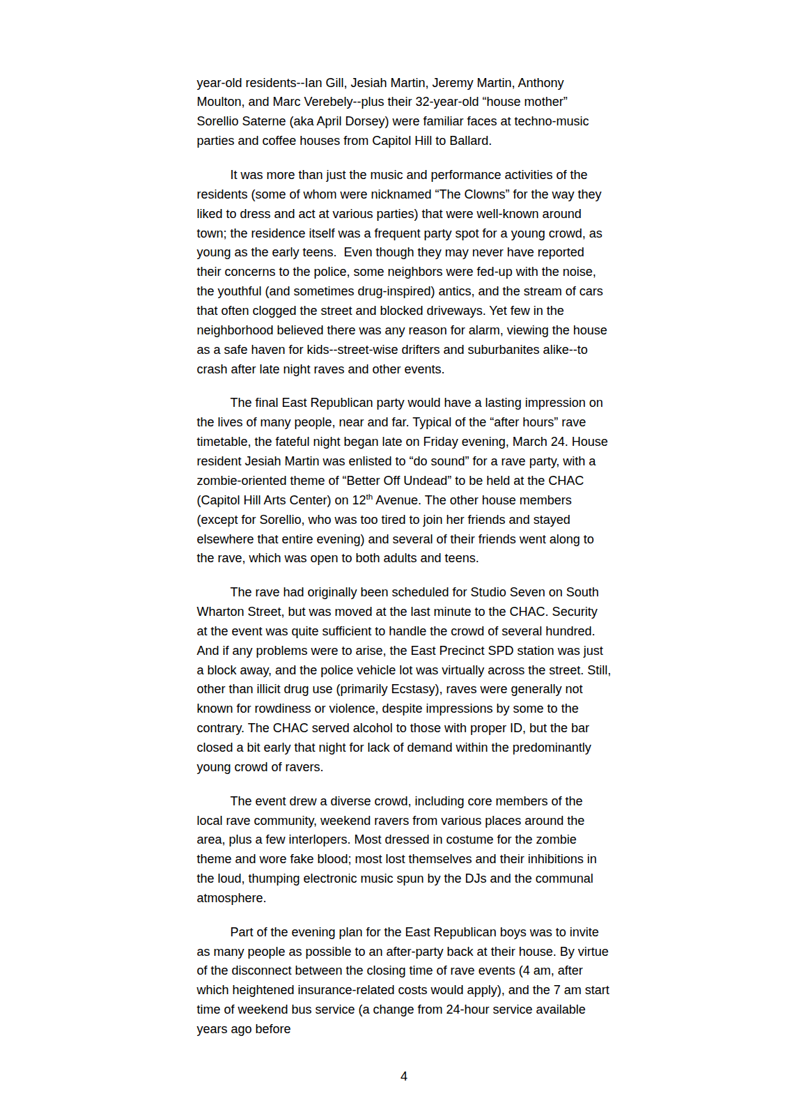year-old residents--Ian Gill, Jesiah Martin, Jeremy Martin, Anthony Moulton, and Marc Verebely--plus their 32-year-old “house mother” Sorellio Saterne (aka April Dorsey) were familiar faces at techno-music parties and coffee houses from Capitol Hill to Ballard.
It was more than just the music and performance activities of the residents (some of whom were nicknamed “The Clowns” for the way they liked to dress and act at various parties) that were well-known around town; the residence itself was a frequent party spot for a young crowd, as young as the early teens. Even though they may never have reported their concerns to the police, some neighbors were fed-up with the noise, the youthful (and sometimes drug-inspired) antics, and the stream of cars that often clogged the street and blocked driveways. Yet few in the neighborhood believed there was any reason for alarm, viewing the house as a safe haven for kids--street-wise drifters and suburbanites alike--to crash after late night raves and other events.
The final East Republican party would have a lasting impression on the lives of many people, near and far. Typical of the “after hours” rave timetable, the fateful night began late on Friday evening, March 24. House resident Jesiah Martin was enlisted to “do sound” for a rave party, with a zombie-oriented theme of “Better Off Undead” to be held at the CHAC (Capitol Hill Arts Center) on 12th Avenue. The other house members (except for Sorellio, who was too tired to join her friends and stayed elsewhere that entire evening) and several of their friends went along to the rave, which was open to both adults and teens.
The rave had originally been scheduled for Studio Seven on South Wharton Street, but was moved at the last minute to the CHAC. Security at the event was quite sufficient to handle the crowd of several hundred. And if any problems were to arise, the East Precinct SPD station was just a block away, and the police vehicle lot was virtually across the street. Still, other than illicit drug use (primarily Ecstasy), raves were generally not known for rowdiness or violence, despite impressions by some to the contrary. The CHAC served alcohol to those with proper ID, but the bar closed a bit early that night for lack of demand within the predominantly young crowd of ravers.
The event drew a diverse crowd, including core members of the local rave community, weekend ravers from various places around the area, plus a few interlopers. Most dressed in costume for the zombie theme and wore fake blood; most lost themselves and their inhibitions in the loud, thumping electronic music spun by the DJs and the communal atmosphere.
Part of the evening plan for the East Republican boys was to invite as many people as possible to an after-party back at their house. By virtue of the disconnect between the closing time of rave events (4 am, after which heightened insurance-related costs would apply), and the 7 am start time of weekend bus service (a change from 24-hour service available years ago before
4